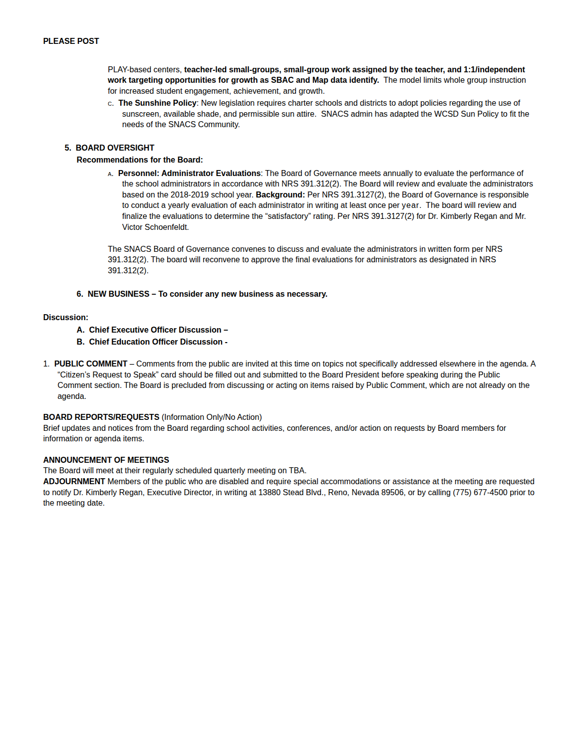PLEASE POST
PLAY-based centers, teacher-led small-groups, small-group work assigned by the teacher, and 1:1/independent work targeting opportunities for growth as SBAC and Map data identify. The model limits whole group instruction for increased student engagement, achievement, and growth.
c. The Sunshine Policy: New legislation requires charter schools and districts to adopt policies regarding the use of sunscreen, available shade, and permissible sun attire. SNACS admin has adapted the WCSD Sun Policy to fit the needs of the SNACS Community.
5. BOARD OVERSIGHT
Recommendations for the Board:
a. Personnel: Administrator Evaluations: The Board of Governance meets annually to evaluate the performance of the school administrators in accordance with NRS 391.312(2). The Board will review and evaluate the administrators based on the 2018-2019 school year. Background: Per NRS 391.3127(2), the Board of Governance is responsible to conduct a yearly evaluation of each administrator in writing at least once per year. The board will review and finalize the evaluations to determine the “satisfactory” rating. Per NRS 391.3127(2) for Dr. Kimberly Regan and Mr. Victor Schoenfeldt.
The SNACS Board of Governance convenes to discuss and evaluate the administrators in written form per NRS 391.312(2). The board will reconvene to approve the final evaluations for administrators as designated in NRS 391.312(2).
6. NEW BUSINESS – To consider any new business as necessary.
Discussion:
A. Chief Executive Officer Discussion –
B. Chief Education Officer Discussion -
1. PUBLIC COMMENT – Comments from the public are invited at this time on topics not specifically addressed elsewhere in the agenda. A “Citizen’s Request to Speak” card should be filled out and submitted to the Board President before speaking during the Public Comment section. The Board is precluded from discussing or acting on items raised by Public Comment, which are not already on the agenda.
BOARD REPORTS/REQUESTS (Information Only/No Action)
Brief updates and notices from the Board regarding school activities, conferences, and/or action on requests by Board members for information or agenda items.
ANNOUNCEMENT OF MEETINGS
The Board will meet at their regularly scheduled quarterly meeting on TBA.
ADJOURNMENT Members of the public who are disabled and require special accommodations or assistance at the meeting are requested to notify Dr. Kimberly Regan, Executive Director, in writing at 13880 Stead Blvd., Reno, Nevada 89506, or by calling (775) 677-4500 prior to the meeting date.